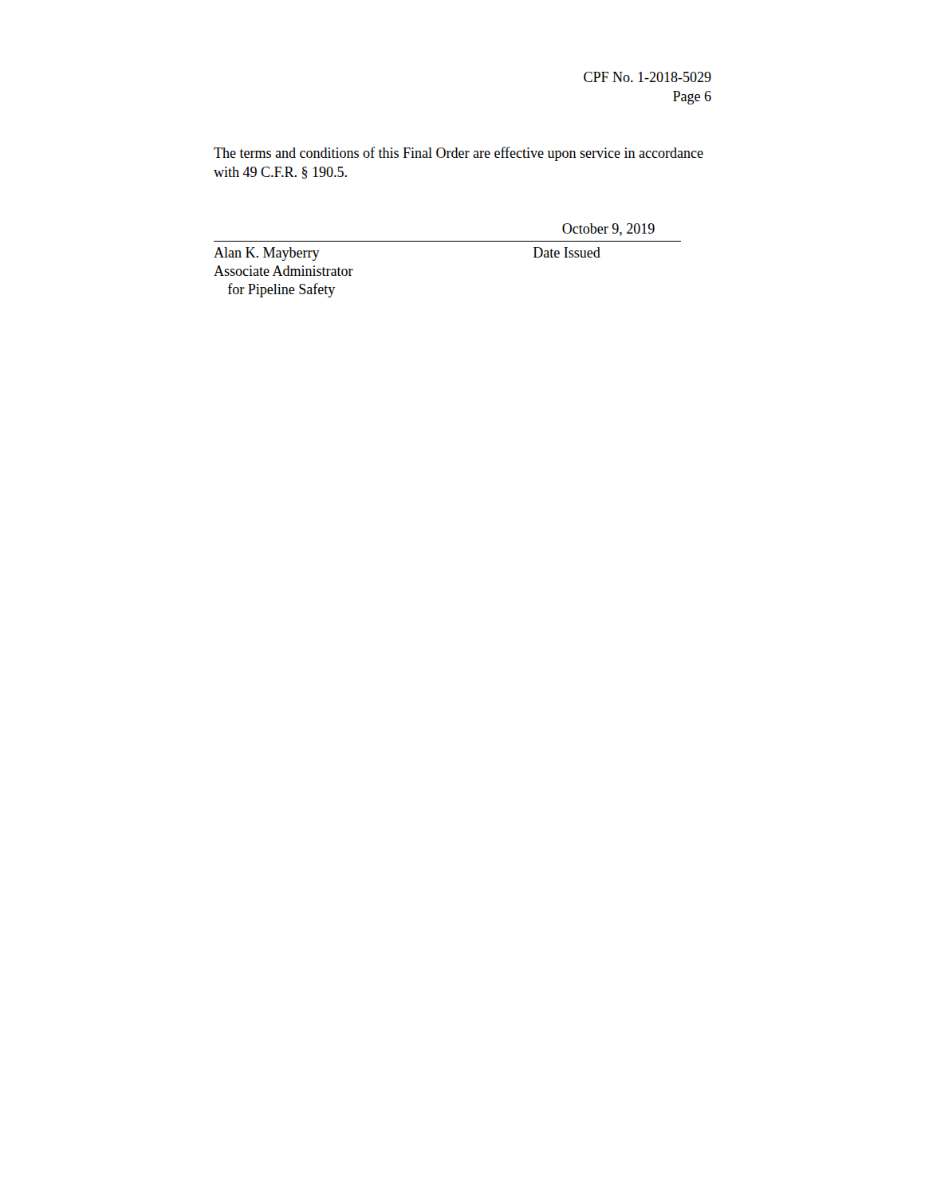CPF No. 1-2018-5029
Page 6
The terms and conditions of this Final Order are effective upon service in accordance with 49 C.F.R. § 190.5.
October 9, 2019
| Alan K. Mayberry Associate Administrator for Pipeline Safety | Date Issued |